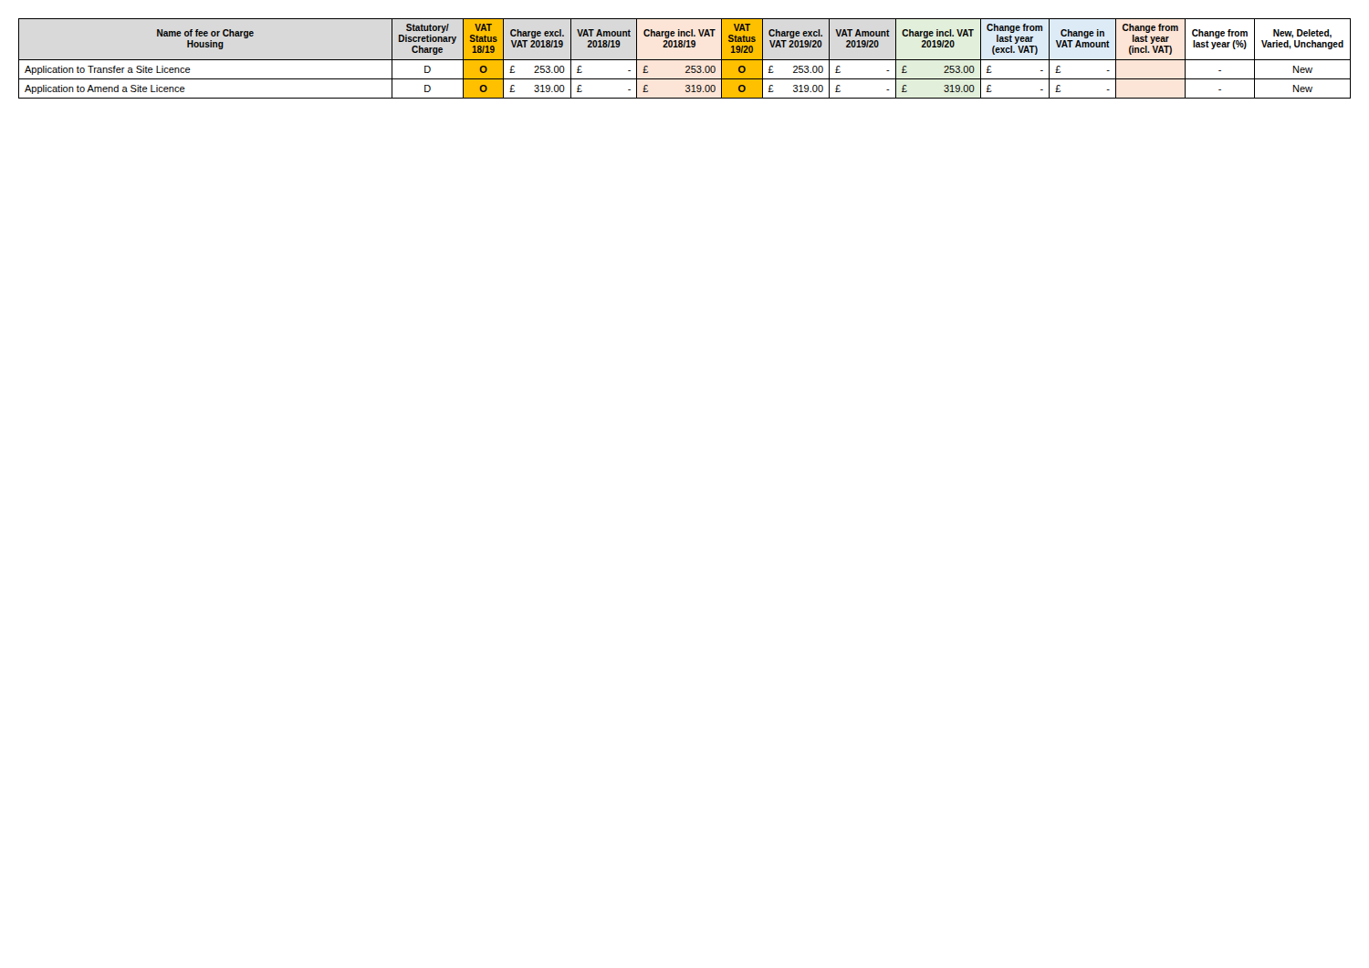| Name of fee or Charge Housing | Statutory/ Discretionary Charge | VAT Status 18/19 | Charge excl. VAT 2018/19 | VAT Amount 2018/19 | Charge incl. VAT 2018/19 | VAT Status 19/20 | Charge excl. VAT 2019/20 | VAT Amount 2019/20 | Charge incl. VAT 2019/20 | Change from last year (excl. VAT) | Change in VAT Amount | Change from last year (incl. VAT) | Change from last year (%) | New, Deleted, Varied, Unchanged |
| --- | --- | --- | --- | --- | --- | --- | --- | --- | --- | --- | --- | --- | --- | --- |
| Application to Transfer a Site Licence | D | O | £ | 253.00 | £ | - | £ | 253.00 | O | £ | 253.00 | £ | - | £ | 253.00 | £ | - | £ | - | | - | New |
| Application to Amend a Site Licence | D | O | £ | 319.00 | £ | - | £ | 319.00 | O | £ | 319.00 | £ | - | £ | 319.00 | £ | - | £ | - | | - | New |